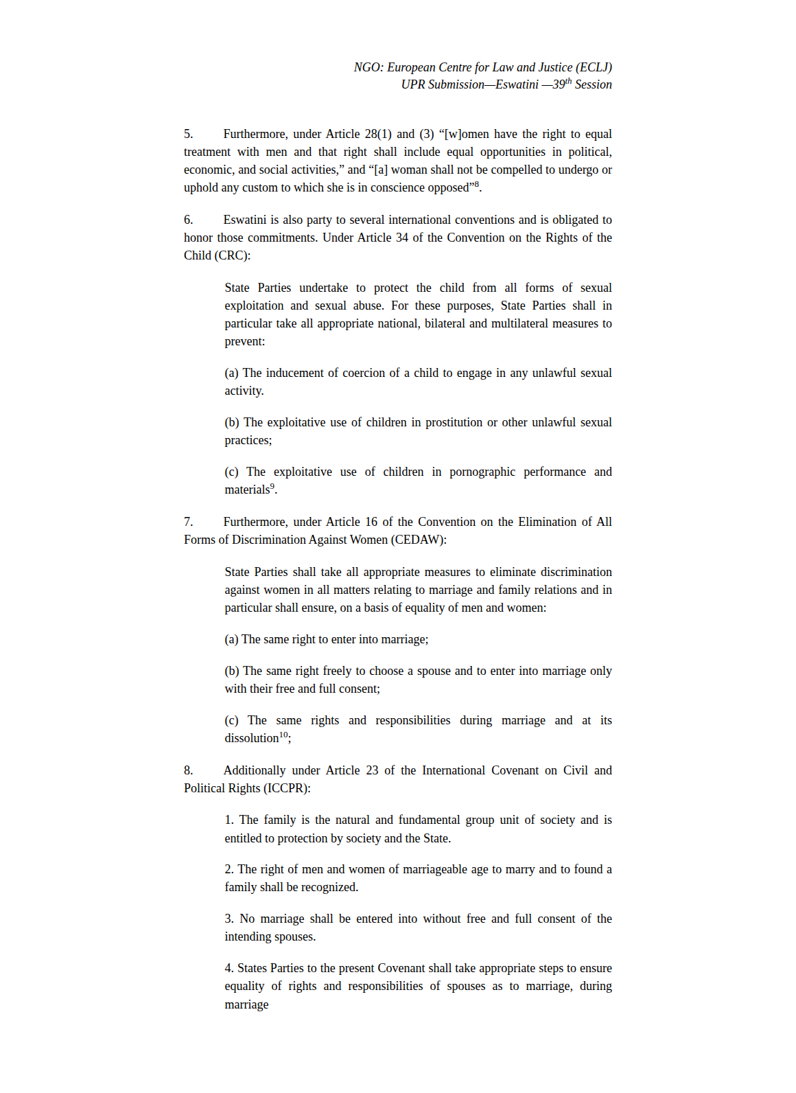NGO: European Centre for Law and Justice (ECLJ) UPR Submission—Eswatini —39th Session
5. Furthermore, under Article 28(1) and (3) “[w]omen have the right to equal treatment with men and that right shall include equal opportunities in political, economic, and social activities,” and “[a] woman shall not be compelled to undergo or uphold any custom to which she is in conscience opposed”8.
6. Eswatini is also party to several international conventions and is obligated to honor those commitments. Under Article 34 of the Convention on the Rights of the Child (CRC):
State Parties undertake to protect the child from all forms of sexual exploitation and sexual abuse. For these purposes, State Parties shall in particular take all appropriate national, bilateral and multilateral measures to prevent:
(a) The inducement of coercion of a child to engage in any unlawful sexual activity.
(b) The exploitative use of children in prostitution or other unlawful sexual practices;
(c) The exploitative use of children in pornographic performance and materials9.
7. Furthermore, under Article 16 of the Convention on the Elimination of All Forms of Discrimination Against Women (CEDAW):
State Parties shall take all appropriate measures to eliminate discrimination against women in all matters relating to marriage and family relations and in particular shall ensure, on a basis of equality of men and women:
(a) The same right to enter into marriage;
(b) The same right freely to choose a spouse and to enter into marriage only with their free and full consent;
(c) The same rights and responsibilities during marriage and at its dissolution10;
8. Additionally under Article 23 of the International Covenant on Civil and Political Rights (ICCPR):
1. The family is the natural and fundamental group unit of society and is entitled to protection by society and the State.
2. The right of men and women of marriageable age to marry and to found a family shall be recognized.
3. No marriage shall be entered into without free and full consent of the intending spouses.
4. States Parties to the present Covenant shall take appropriate steps to ensure equality of rights and responsibilities of spouses as to marriage, during marriage